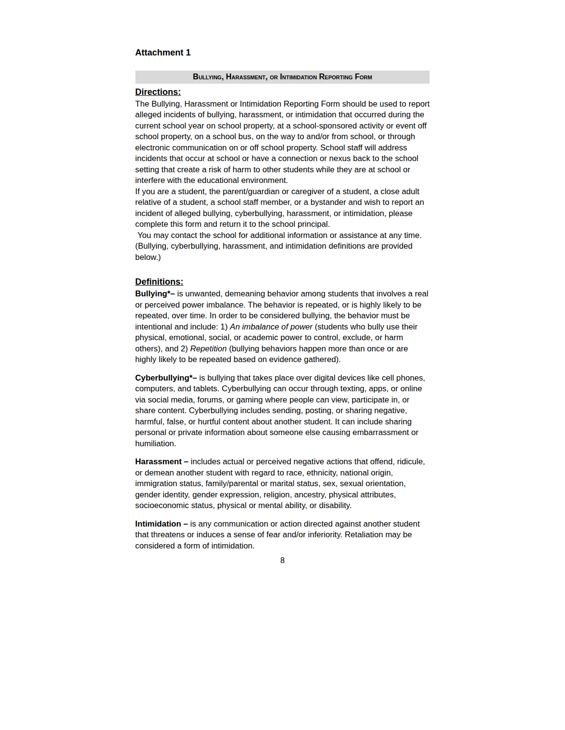Attachment 1
Bullying, Harassment, or Intimidation Reporting Form
Directions:
The Bullying, Harassment or Intimidation Reporting Form should be used to report alleged incidents of bullying, harassment, or intimidation that occurred during the current school year on school property, at a school-sponsored activity or event off school property, on a school bus, on the way to and/or from school, or through electronic communication on or off school property. School staff will address incidents that occur at school or have a connection or nexus back to the school setting that create a risk of harm to other students while they are at school or interfere with the educational environment.
If you are a student, the parent/guardian or caregiver of a student, a close adult relative of a student, a school staff member, or a bystander and wish to report an incident of alleged bullying, cyberbullying, harassment, or intimidation, please complete this form and return it to the school principal.
You may contact the school for additional information or assistance at any time. (Bullying, cyberbullying, harassment, and intimidation definitions are provided below.)
Definitions:
Bullying*– is unwanted, demeaning behavior among students that involves a real or perceived power imbalance. The behavior is repeated, or is highly likely to be repeated, over time. In order to be considered bullying, the behavior must be intentional and include: 1) An imbalance of power (students who bully use their physical, emotional, social, or academic power to control, exclude, or harm others), and 2) Repetition (bullying behaviors happen more than once or are highly likely to be repeated based on evidence gathered).
Cyberbullying*– is bullying that takes place over digital devices like cell phones, computers, and tablets. Cyberbullying can occur through texting, apps, or online via social media, forums, or gaming where people can view, participate in, or share content. Cyberbullying includes sending, posting, or sharing negative, harmful, false, or hurtful content about another student. It can include sharing personal or private information about someone else causing embarrassment or humiliation.
Harassment – includes actual or perceived negative actions that offend, ridicule, or demean another student with regard to race, ethnicity, national origin, immigration status, family/parental or marital status, sex, sexual orientation, gender identity, gender expression, religion, ancestry, physical attributes, socioeconomic status, physical or mental ability, or disability.
Intimidation – is any communication or action directed against another student that threatens or induces a sense of fear and/or inferiority. Retaliation may be considered a form of intimidation.
8